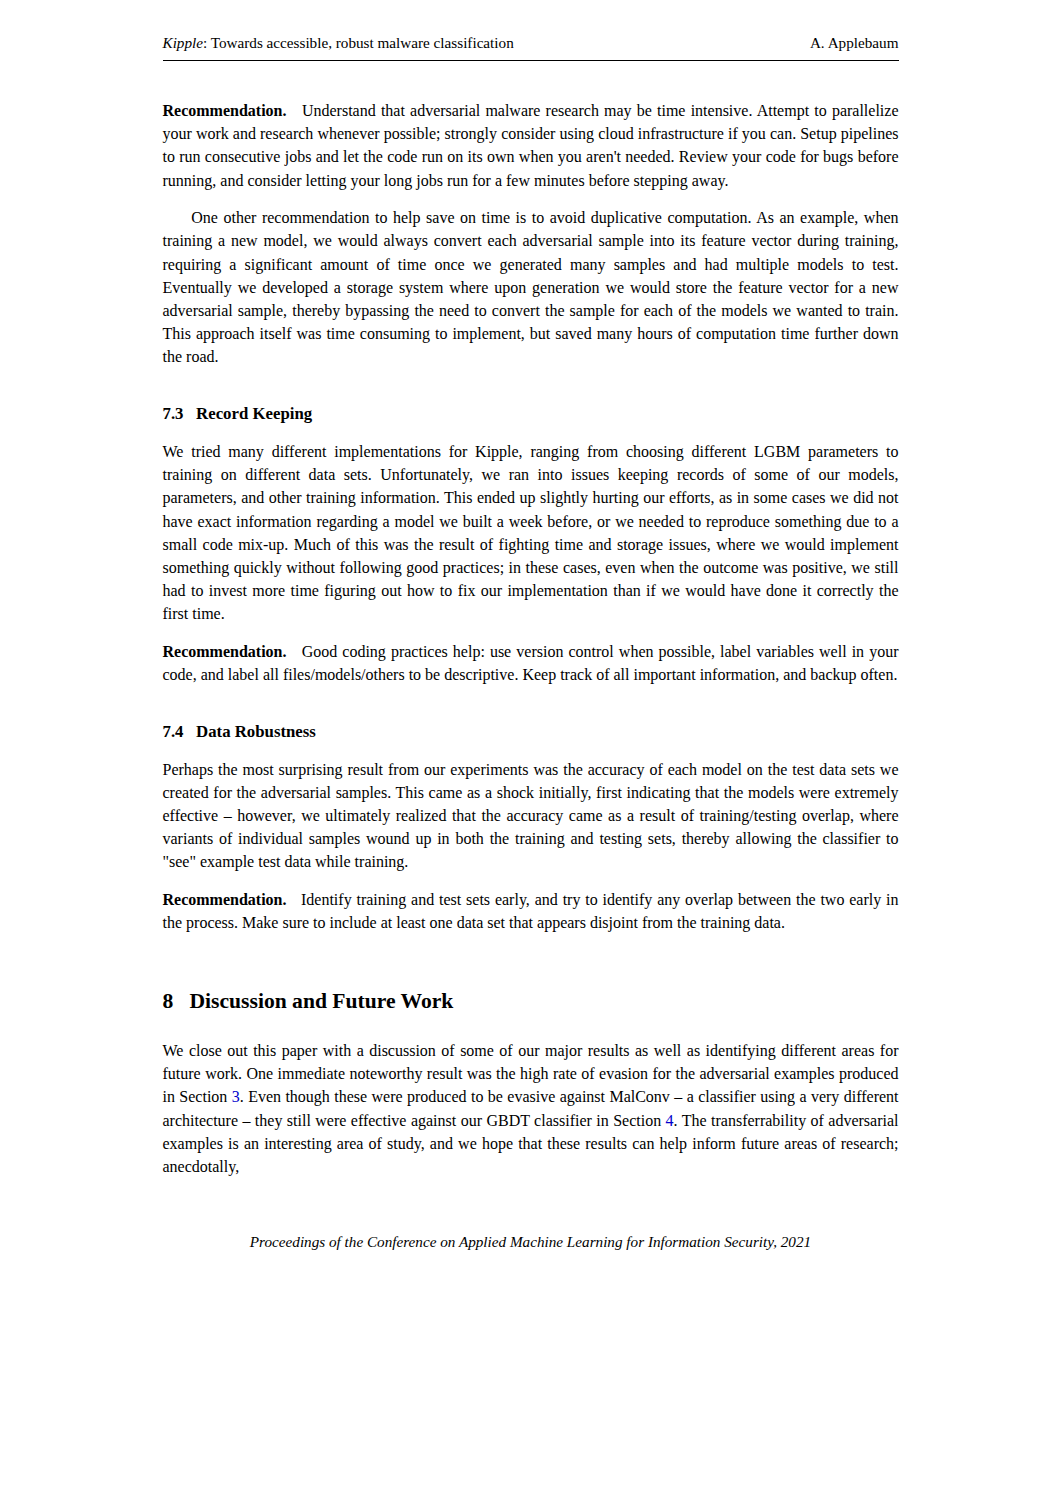Kipple: Towards accessible, robust malware classification A. Applebaum
Recommendation. Understand that adversarial malware research may be time intensive. Attempt to parallelize your work and research whenever possible; strongly consider using cloud infrastructure if you can. Setup pipelines to run consecutive jobs and let the code run on its own when you aren't needed. Review your code for bugs before running, and consider letting your long jobs run for a few minutes before stepping away.
One other recommendation to help save on time is to avoid duplicative computation. As an example, when training a new model, we would always convert each adversarial sample into its feature vector during training, requiring a significant amount of time once we generated many samples and had multiple models to test. Eventually we developed a storage system where upon generation we would store the feature vector for a new adversarial sample, thereby bypassing the need to convert the sample for each of the models we wanted to train. This approach itself was time consuming to implement, but saved many hours of computation time further down the road.
7.3 Record Keeping
We tried many different implementations for Kipple, ranging from choosing different LGBM parameters to training on different data sets. Unfortunately, we ran into issues keeping records of some of our models, parameters, and other training information. This ended up slightly hurting our efforts, as in some cases we did not have exact information regarding a model we built a week before, or we needed to reproduce something due to a small code mix-up. Much of this was the result of fighting time and storage issues, where we would implement something quickly without following good practices; in these cases, even when the outcome was positive, we still had to invest more time figuring out how to fix our implementation than if we would have done it correctly the first time.
Recommendation. Good coding practices help: use version control when possible, label variables well in your code, and label all files/models/others to be descriptive. Keep track of all important information, and backup often.
7.4 Data Robustness
Perhaps the most surprising result from our experiments was the accuracy of each model on the test data sets we created for the adversarial samples. This came as a shock initially, first indicating that the models were extremely effective – however, we ultimately realized that the accuracy came as a result of training/testing overlap, where variants of individual samples wound up in both the training and testing sets, thereby allowing the classifier to "see" example test data while training.
Recommendation. Identify training and test sets early, and try to identify any overlap between the two early in the process. Make sure to include at least one data set that appears disjoint from the training data.
8 Discussion and Future Work
We close out this paper with a discussion of some of our major results as well as identifying different areas for future work. One immediate noteworthy result was the high rate of evasion for the adversarial examples produced in Section 3. Even though these were produced to be evasive against MalConv – a classifier using a very different architecture – they still were effective against our GBDT classifier in Section 4. The transferrability of adversarial examples is an interesting area of study, and we hope that these results can help inform future areas of research; anecdotally,
Proceedings of the Conference on Applied Machine Learning for Information Security, 2021